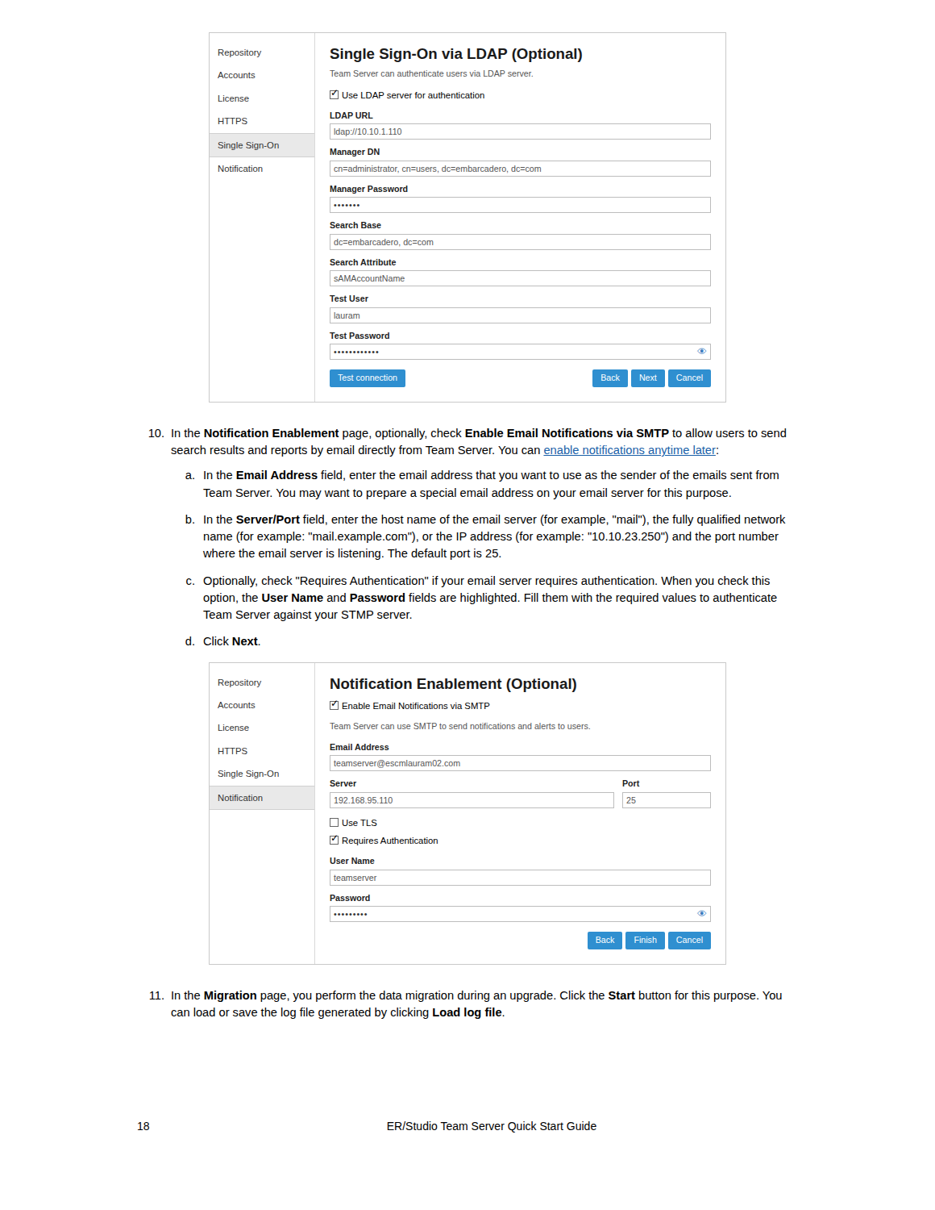Repository
Accounts
License
HTTPS
Single Sign-On
Notification
Single Sign-On via LDAP (Optional)
Team Server can authenticate users via LDAP server.
Use LDAP server for authentication
LDAP URL
ldap://10.10.1.110
Manager DN
cn=administrator, cn=users, dc=embarcadero, dc=com
Manager Password
•••••••
Search Base
dc=embarcadero, dc=com
Search Attribute
sAMAccountName
Test User
lauram
Test Password
👁••••••••••••
Test connection
Back Next Cancel
10. In the Notification Enablement page, optionally, check Enable Email Notifications via SMTP to allow users to send search results and reports by email directly from Team Server. You can enable notifications anytime later:
a. In the Email Address field, enter the email address that you want to use as the sender of the emails sent from Team Server. You may want to prepare a special email address on your email server for this purpose.
b. In the Server/Port field, enter the host name of the email server (for example, "mail"), the fully qualified network name (for example: "mail.example.com"), or the IP address (for example: "10.10.23.250") and the port number where the email server is listening. The default port is 25.
c. Optionally, check "Requires Authentication" if your email server requires authentication. When you check this option, the User Name and Password fields are highlighted. Fill them with the required values to authenticate Team Server against your STMP server.
d. Click Next.
Repository
Accounts
License
HTTPS
Single Sign-On
Notification
Notification Enablement (Optional)
Enable Email Notifications via SMTP
Team Server can use SMTP to send notifications and alerts to users.
Email Address
teamserver@escmlauram02.com
Server
192.168.95.110
Port
25
Use TLS
Requires Authentication
User Name
teamserver
Password
👁•••••••••
Back Finish Cancel
11. In the Migration page, you perform the data migration during an upgrade. Click the Start button for this purpose. You can load or save the log file generated by clicking Load log file.
18
ER/Studio Team Server Quick Start Guide